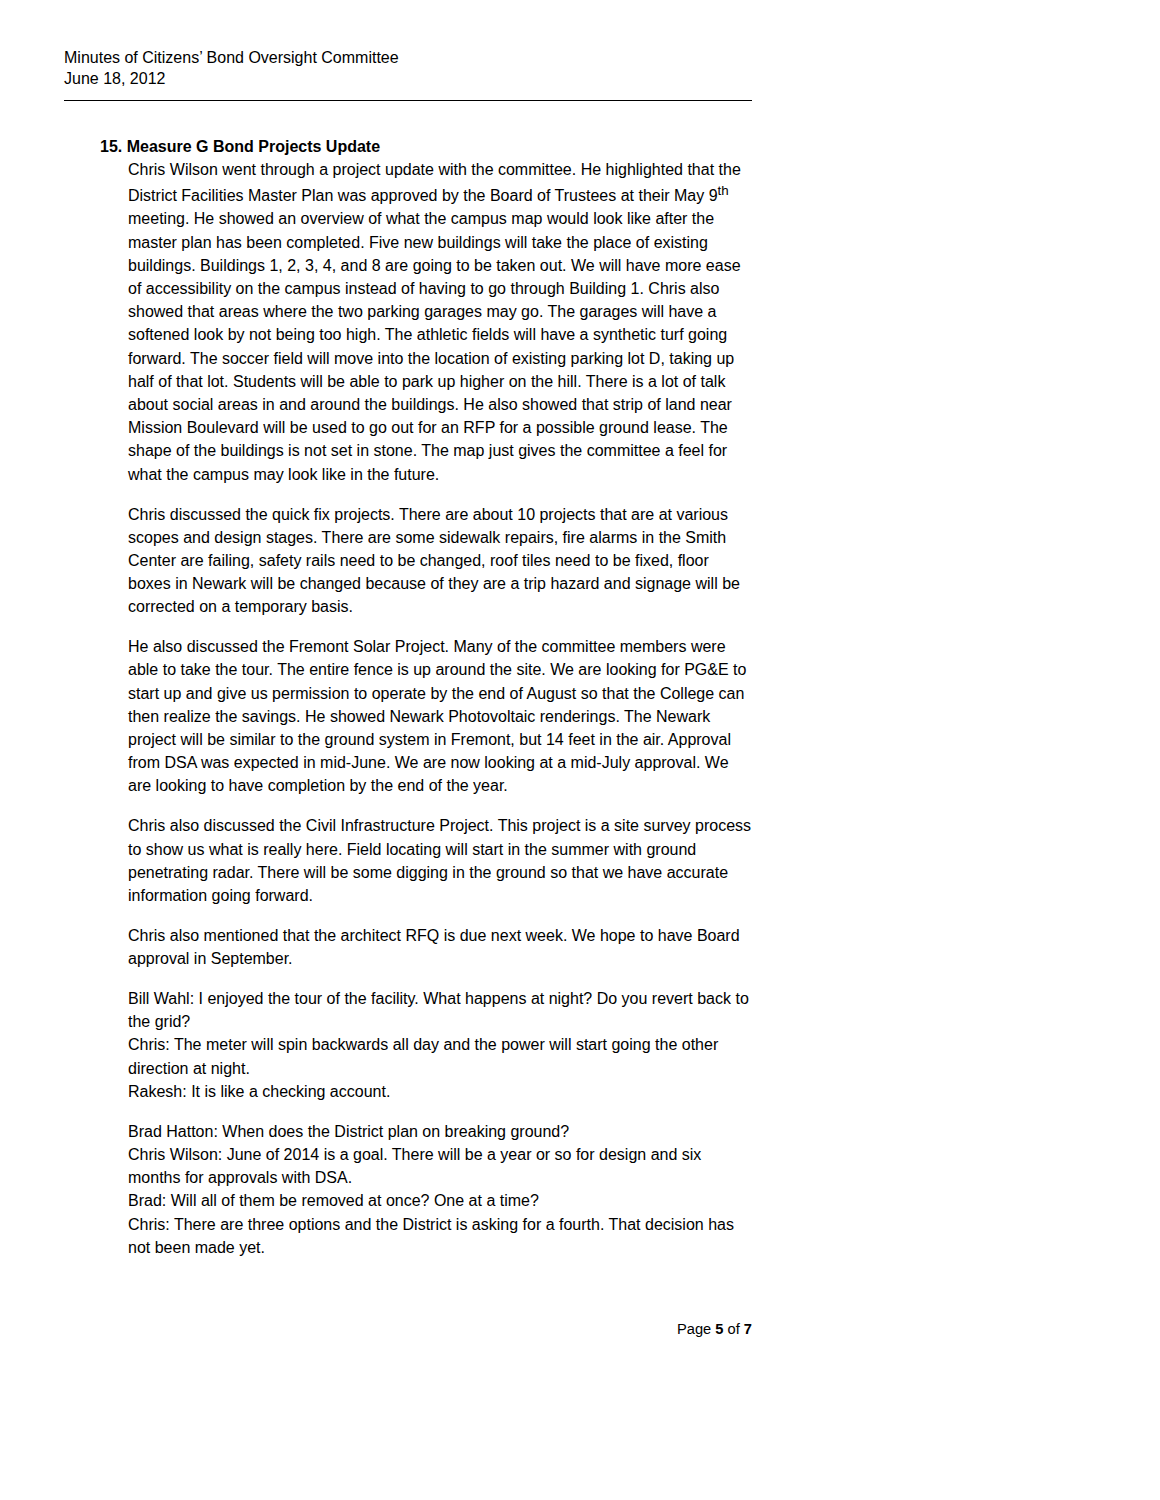Minutes of Citizens’ Bond Oversight Committee
June 18, 2012
15. Measure G Bond Projects Update
Chris Wilson went through a project update with the committee. He highlighted that the District Facilities Master Plan was approved by the Board of Trustees at their May 9th meeting. He showed an overview of what the campus map would look like after the master plan has been completed. Five new buildings will take the place of existing buildings. Buildings 1, 2, 3, 4, and 8 are going to be taken out. We will have more ease of accessibility on the campus instead of having to go through Building 1. Chris also showed that areas where the two parking garages may go. The garages will have a softened look by not being too high. The athletic fields will have a synthetic turf going forward. The soccer field will move into the location of existing parking lot D, taking up half of that lot. Students will be able to park up higher on the hill. There is a lot of talk about social areas in and around the buildings. He also showed that strip of land near Mission Boulevard will be used to go out for an RFP for a possible ground lease. The shape of the buildings is not set in stone. The map just gives the committee a feel for what the campus may look like in the future.
Chris discussed the quick fix projects. There are about 10 projects that are at various scopes and design stages. There are some sidewalk repairs, fire alarms in the Smith Center are failing, safety rails need to be changed, roof tiles need to be fixed, floor boxes in Newark will be changed because of they are a trip hazard and signage will be corrected on a temporary basis.
He also discussed the Fremont Solar Project. Many of the committee members were able to take the tour. The entire fence is up around the site. We are looking for PG&E to start up and give us permission to operate by the end of August so that the College can then realize the savings. He showed Newark Photovoltaic renderings. The Newark project will be similar to the ground system in Fremont, but 14 feet in the air. Approval from DSA was expected in mid-June. We are now looking at a mid-July approval. We are looking to have completion by the end of the year.
Chris also discussed the Civil Infrastructure Project. This project is a site survey process to show us what is really here. Field locating will start in the summer with ground penetrating radar. There will be some digging in the ground so that we have accurate information going forward.
Chris also mentioned that the architect RFQ is due next week. We hope to have Board approval in September.
Bill Wahl: I enjoyed the tour of the facility. What happens at night? Do you revert back to the grid?
Chris: The meter will spin backwards all day and the power will start going the other direction at night.
Rakesh: It is like a checking account.
Brad Hatton: When does the District plan on breaking ground?
Chris Wilson: June of 2014 is a goal. There will be a year or so for design and six months for approvals with DSA.
Brad: Will all of them be removed at once? One at a time?
Chris: There are three options and the District is asking for a fourth. That decision has not been made yet.
Page 5 of 7